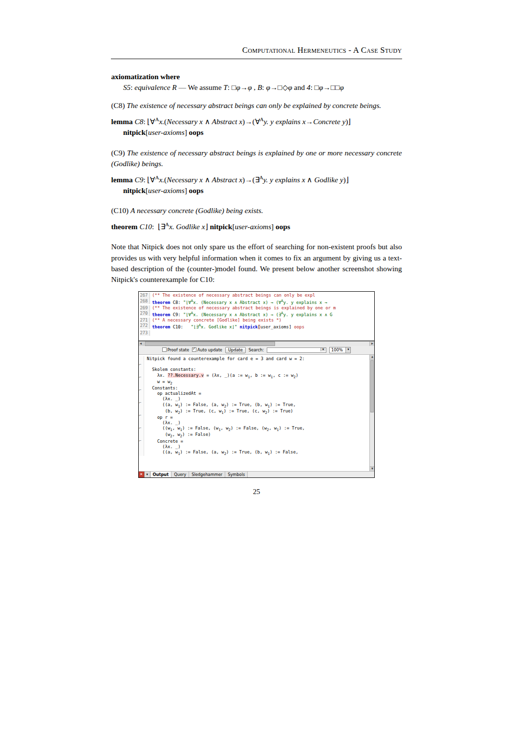Computational Hermeneutics - A Case Study
axiomatization where
S5: equivalence R — We assume T: □φ→φ , B: φ→□◇φ and 4: □φ→□□φ
(C8) The existence of necessary abstract beings can only be explained by concrete beings.
lemma C8: ⌊∀Ax.(Necessary x ∧ Abstract x)→(∀Ay. y explains x→Concrete y)⌋
nitpick[user-axioms] oops
(C9) The existence of necessary abstract beings is explained by one or more necessary concrete (Godlike) beings.
lemma C9: ⌊∀Ax.(Necessary x ∧ Abstract x)→(∃Ay. y explains x ∧ Godlike y)⌋
nitpick[user-axioms] oops
(C10) A necessary concrete (Godlike) being exists.
theorem C10: ⌊∃Ax. Godlike x⌋ nitpick[user-axioms] oops
Note that Nitpick does not only spare us the effort of searching for non-existent proofs but also provides us with very helpful information when it comes to fix an argument by giving us a text-based description of the (counter-)model found. We present below another screenshot showing Nitpick's counterexample for C10:
267(** The existence of necessary abstract beings can only be expl
268 theorem C8: "⌊∀Ax. (Necessary x ∧ Abstract x) → (∀Ay. y explains x →
269(** The existence of necessary abstract beings is explained by one or m
270 theorem C9: "⌊∀Ax. (Necessary x ∧ Abstract x) → (∃Ay. y explains x ∧ G
271(** A necessary concrete [Godlike] being exists *)
272 theorem C10: "⌊∃Ax. Godlike x⌋" nitpick[user_axioms] oops
273
◀
▶
Proof state Auto update Update Search: ▾ 100%▾
⌐ ⌐ ⌐ ⌐ ⌐ ⌐ ⌐
Nitpick found a counterexample for card e = 3 and card w = 2: Skolem constants: λx. ??.Necessary.v = (λx, _)(a := w1, b := w1, c := w2) w = w2 Constants: op actualizedAt = (λx. _) ((a, w1) := False, (a, w2) := True, (b, w1) := True, (b, w2) := True, (c, w1) := True, (c, w2) := True) op r = (λx. _) ((w1, w1) := False, (w1, w2) := False, (w2, w1) := True, (w2, w2) := False) Concrete = (λx. _) ((a, w1) := False, (a, w2) := True, (b, w1) := False,
▲
▼
✕
▾
Output
Query
Sledgehammer
Symbols
25